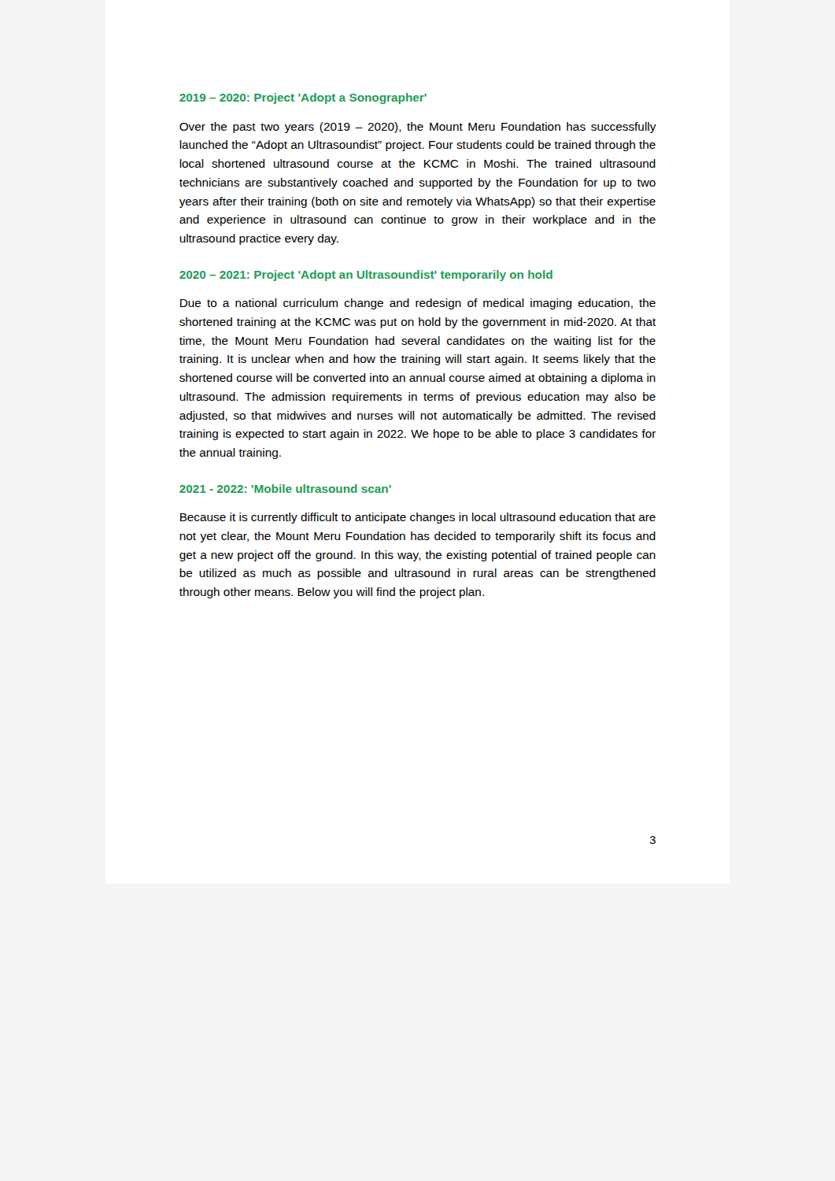2019 – 2020: Project 'Adopt a Sonographer'
Over the past two years (2019 – 2020), the Mount Meru Foundation has successfully launched the “Adopt an Ultrasoundist” project. Four students could be trained through the local shortened ultrasound course at the KCMC in Moshi. The trained ultrasound technicians are substantively coached and supported by the Foundation for up to two years after their training (both on site and remotely via WhatsApp) so that their expertise and experience in ultrasound can continue to grow in their workplace and in the ultrasound practice every day.
2020 – 2021: Project 'Adopt an Ultrasoundist' temporarily on hold
Due to a national curriculum change and redesign of medical imaging education, the shortened training at the KCMC was put on hold by the government in mid-2020. At that time, the Mount Meru Foundation had several candidates on the waiting list for the training. It is unclear when and how the training will start again. It seems likely that the shortened course will be converted into an annual course aimed at obtaining a diploma in ultrasound. The admission requirements in terms of previous education may also be adjusted, so that midwives and nurses will not automatically be admitted. The revised training is expected to start again in 2022. We hope to be able to place 3 candidates for the annual training.
2021 - 2022: 'Mobile ultrasound scan'
Because it is currently difficult to anticipate changes in local ultrasound education that are not yet clear, the Mount Meru Foundation has decided to temporarily shift its focus and get a new project off the ground. In this way, the existing potential of trained people can be utilized as much as possible and ultrasound in rural areas can be strengthened through other means. Below you will find the project plan.
3